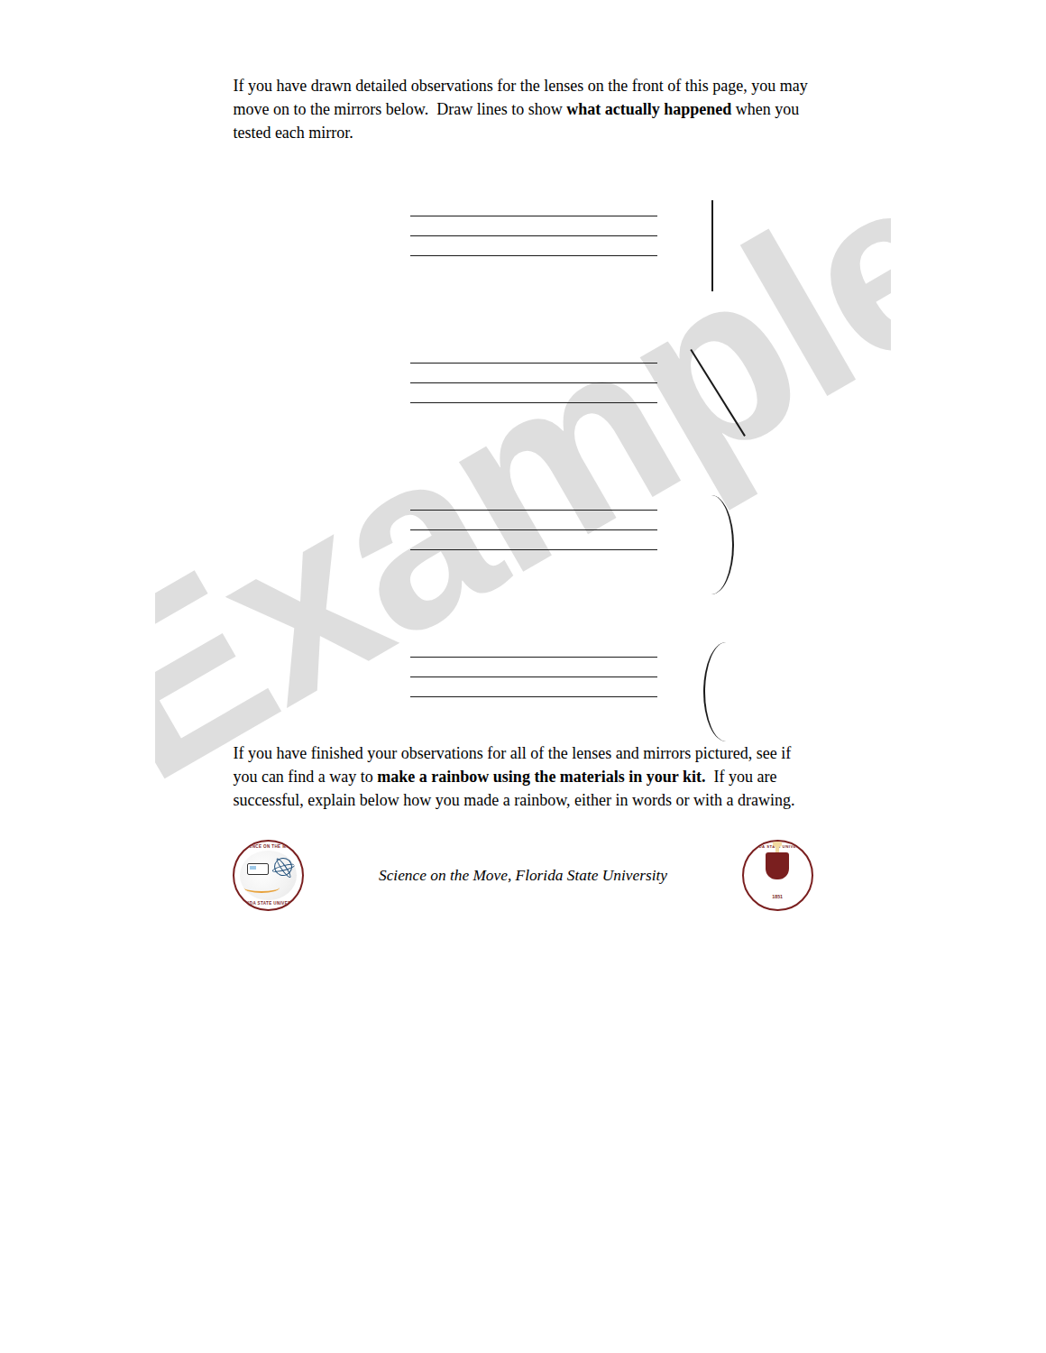Example
If you have drawn detailed observations for the lenses on the front of this page, you may move on to the mirrors below. Draw lines to show what actually happened when you tested each mirror.
If you have finished your observations for all of the lenses and mirrors pictured, see if you can find a way to make a rainbow using the materials in your kit. If you are successful, explain below how you made a rainbow, either in words or with a drawing.
SCIENCE ON THE MOVE
FLORIDA STATE UNIVERSITY
Science on the Move, Florida State University
FLORIDA STATE UNIVERSITY
1851